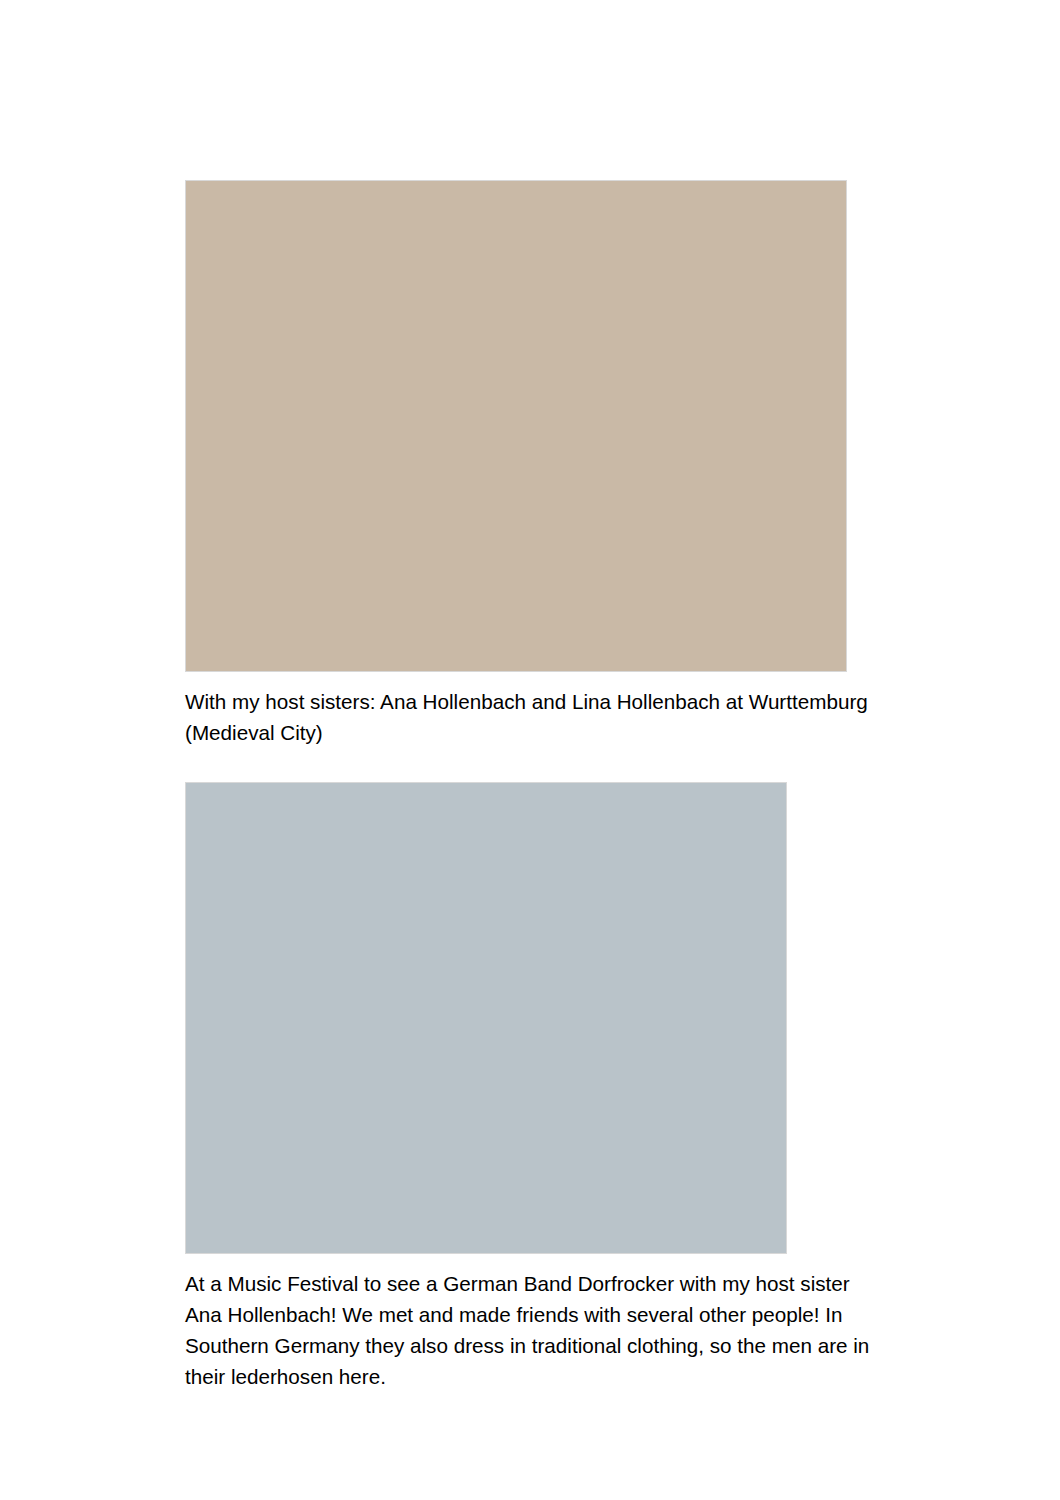With my host sisters: Ana Hollenbach and Lina Hollenbach at Wurttemburg (Medieval City)
At a Music Festival to see a German Band Dorfrocker with my host sister Ana Hollenbach! We met and made friends with several other people! In Southern Germany they also dress in traditional clothing, so the men are in their lederhosen here.